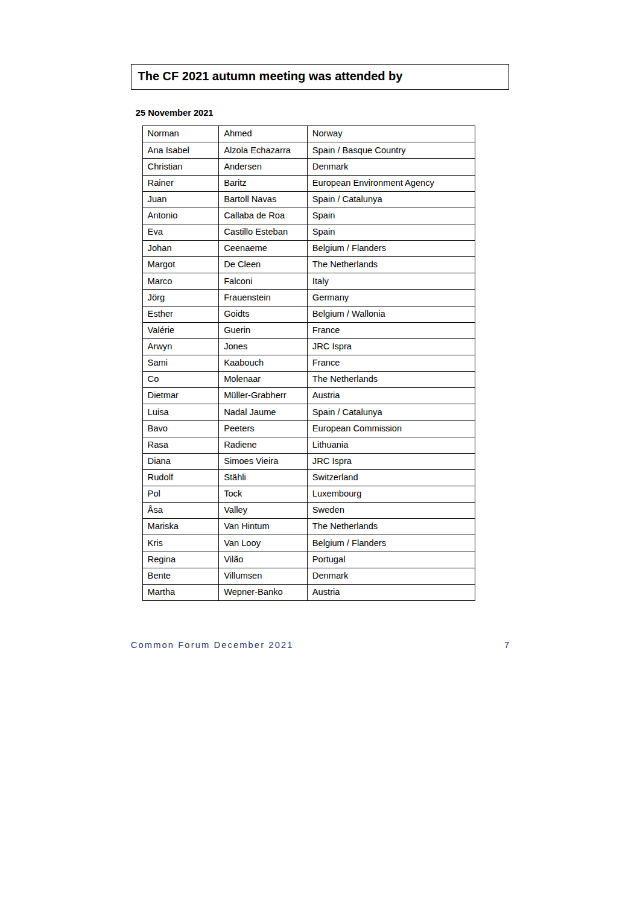The CF 2021 autumn meeting was attended by
25 November 2021
| Norman | Ahmed | Norway |
| Ana Isabel | Alzola Echazarra | Spain / Basque Country |
| Christian | Andersen | Denmark |
| Rainer | Baritz | European Environment Agency |
| Juan | Bartoll Navas | Spain / Catalunya |
| Antonio | Callaba de Roa | Spain |
| Eva | Castillo Esteban | Spain |
| Johan | Ceenaeme | Belgium / Flanders |
| Margot | De Cleen | The Netherlands |
| Marco | Falconi | Italy |
| Jörg | Frauenstein | Germany |
| Esther | Goidts | Belgium / Wallonia |
| Valérie | Guerin | France |
| Arwyn | Jones | JRC Ispra |
| Sami | Kaabouch | France |
| Co | Molenaar | The Netherlands |
| Dietmar | Müller-Grabherr | Austria |
| Luisa | Nadal Jaume | Spain / Catalunya |
| Bavo | Peeters | European Commission |
| Rasa | Radiene | Lithuania |
| Diana | Simoes Vieira | JRC Ispra |
| Rudolf | Stähli | Switzerland |
| Pol | Tock | Luxembourg |
| Åsa | Valley | Sweden |
| Mariska | Van Hintum | The Netherlands |
| Kris | Van Looy | Belgium / Flanders |
| Regina | Vilão | Portugal |
| Bente | Villumsen | Denmark |
| Martha | Wepner-Banko | Austria |
Common Forum December 2021 7